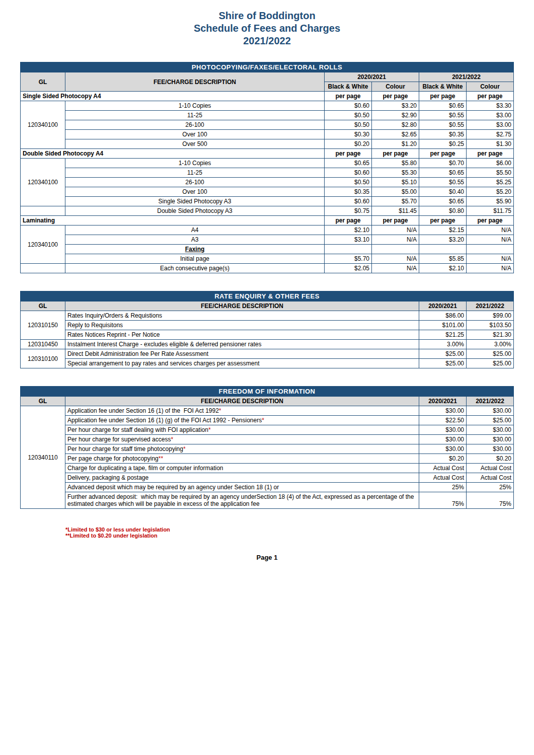Shire of Boddington
Schedule of Fees and Charges
2021/2022
| PHOTOCOPYING/FAXES/ELECTORAL ROLLS |
| GL | FEE/CHARGE DESCRIPTION | 2020/2021 | 2021/2022 |
| Black & White | Colour | Black & White | Colour |
| Single Sided Photocopy A4 | per page | per page | per page | per page |
| 120340100 | 1-10 Copies | $0.60 | $3.20 | $0.65 | $3.30 |
| 11-25 | $0.50 | $2.90 | $0.55 | $3.00 |
| 26-100 | $0.50 | $2.80 | $0.55 | $3.00 |
| Over 100 | $0.30 | $2.65 | $0.35 | $2.75 |
| Over 500 | $0.20 | $1.20 | $0.25 | $1.30 |
| Double Sided Photocopy A4 | per page | per page | per page | per page |
| 120340100 | 1-10 Copies | $0.65 | $5.80 | $0.70 | $6.00 |
| 11-25 | $0.60 | $5.30 | $0.65 | $5.50 |
| 26-100 | $0.50 | $5.10 | $0.55 | $5.25 |
| Over 100 | $0.35 | $5.00 | $0.40 | $5.20 |
| Single Sided Photocopy A3 | $0.60 | $5.70 | $0.65 | $5.90 |
| | Double Sided Photocopy A3 | $0.75 | $11.45 | $0.80 | $11.75 |
| Laminating | per page | per page | per page | per page |
| 120340100 | A4 | $2.10 | N/A | $2.15 | N/A |
| A3 | $3.10 | N/A | $3.20 | N/A |
| Faxing | | | | |
| Initial page | $5.70 | N/A | $5.85 | N/A |
| | Each consecutive page(s) | $2.05 | N/A | $2.10 | N/A |
| RATE ENQUIRY & OTHER FEES |
| GL | FEE/CHARGE DESCRIPTION | 2020/2021 | 2021/2022 |
| 120310150 | Rates Inquiry/Orders & Requistions | $86.00 | $99.00 |
| Reply to Requisitons | $101.00 | $103.50 |
| Rates Notices Reprint - Per Notice | $21.25 | $21.30 |
| 120310450 | Instalment Interest Charge - excludes eligible & deferred pensioner rates | 3.00% | 3.00% |
| 120310100 | Direct Debit Administration fee Per Rate Assessment | $25.00 | $25.00 |
| Special arrangement to pay rates and services charges per assessment | $25.00 | $25.00 |
| FREEDOM OF INFORMATION |
| GL | FEE/CHARGE DESCRIPTION | 2020/2021 | 2021/2022 |
| 120340110 | Application fee under Section 16 (1) of the FOI Act 1992 * | $30.00 | $30.00 |
| Application fee under Section 16 (1) (g) of the FOI Act 1992 - Pensioners * | $22.50 | $25.00 |
| Per hour charge for staff dealing with FOI application * | $30.00 | $30.00 |
| Per hour charge for supervised access * | $30.00 | $30.00 |
| Per hour charge for staff time photocopying * | $30.00 | $30.00 |
| Per page charge for photocopying ** | $0.20 | $0.20 |
| Charge for duplicating a tape, film or computer information | Actual Cost | Actual Cost |
| Delivery, packaging & postage | Actual Cost | Actual Cost |
| Advanced deposit which may be required by an agency under Section 18 (1) or | 25% | 25% |
| Further advanced deposit: which may be required by an agency underSection 18 (4) of the Act, expressed as a percentage of the estimated charges which will be payable in excess of the application fee | 75% | 75% |
*Limited to $30 or less under legislation
**Limited to $0.20 under legislation
Page 1